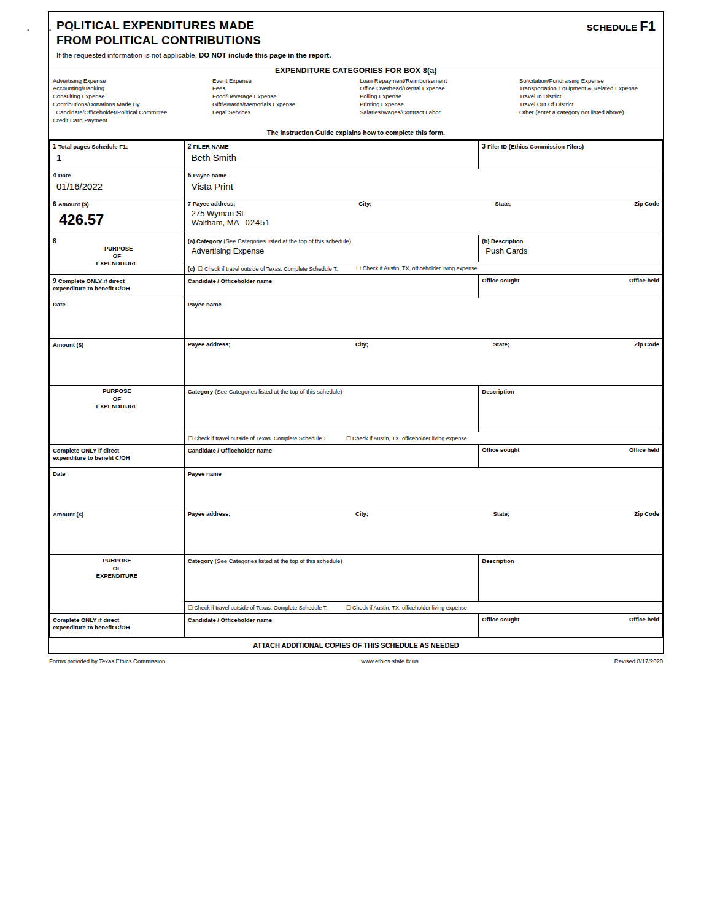• • •
POLITICAL EXPENDITURES MADE
FROM POLITICAL CONTRIBUTIONS
SCHEDULE F1
If the requested information is not applicable, DO NOT include this page in the report.
EXPENDITURE CATEGORIES FOR BOX 8(a)
| Advertising Expense Accounting/Banking Consulting Expense Contributions/Donations Made By Candidate/Officeholder/Political Committee Credit Card Payment | Event Expense Fees Food/Beverage Expense Gift/Awards/Memorials Expense Legal Services | Loan Repayment/Reimbursement Office Overhead/Rental Expense Polling Expense Printing Expense Salaries/Wages/Contract Labor | Solicitation/Fundraising Expense Transportation Equipment & Related Expense Travel In District Travel Out Of District Other (enter a category not listed above) |
The Instruction Guide explains how to complete this form.
| 1 Total pages Schedule F1: 1 | 2 FILER NAME Beth Smith | 3 Filer ID (Ethics Commission Filers) |
| 4 Date 01/16/2022 | 5 Payee name Vista Print |
| 6 Amount ($) 426.57 | 7 Payee address; City; State; Zip Code 275 Wyman St Waltham, MA 02451 |
| 8 PURPOSE OF EXPENDITURE | (a) Category (See Categories listed at the top of this schedule) Advertising Expense | (b) Description Push Cards |
| (c) ☐ Check if travel outside of Texas. Complete Schedule T. ☐ Check if Austin, TX, officeholder living expense |
| 9 Complete ONLY if direct expenditure to benefit C/OH | Candidate / Officeholder name | Office sought Office held |
| Date | Payee name |
| Amount ($) | Payee address; City; State; Zip Code |
| PURPOSE OF EXPENDITURE | Category (See Categories listed at the top of this schedule) | Description |
| ☐ Check if travel outside of Texas. Complete Schedule T. ☐ Check if Austin, TX, officeholder living expense |
| Complete ONLY if direct expenditure to benefit C/OH | Candidate / Officeholder name | Office sought Office held |
| Date | Payee name |
| Amount ($) | Payee address; City; State; Zip Code |
| PURPOSE OF EXPENDITURE | Category (See Categories listed at the top of this schedule) | Description |
| ☐ Check if travel outside of Texas. Complete Schedule T. ☐ Check if Austin, TX, officeholder living expense |
| Complete ONLY if direct expenditure to benefit C/OH | Candidate / Officeholder name | Office sought Office held |
ATTACH ADDITIONAL COPIES OF THIS SCHEDULE AS NEEDED
Forms provided by Texas Ethics Commission www.ethics.state.tx.us Revised 8/17/2020